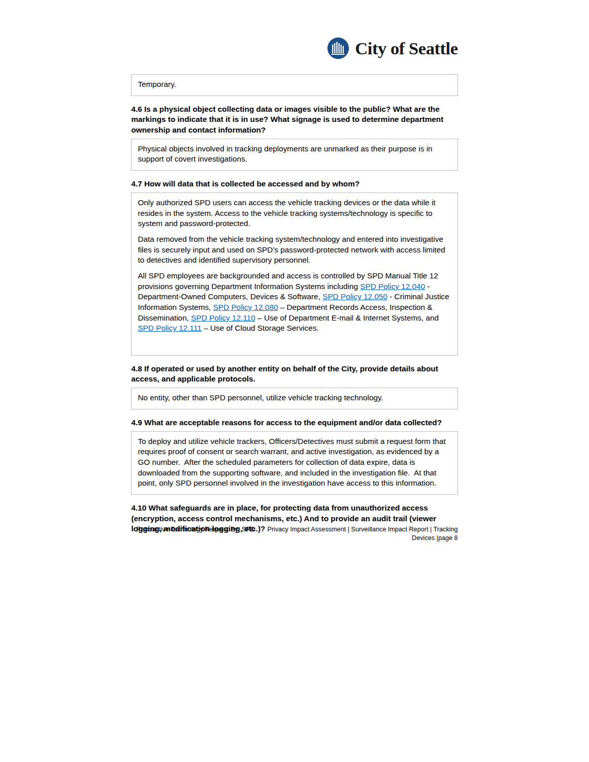City of Seattle
Temporary.
4.6 Is a physical object collecting data or images visible to the public? What are the markings to indicate that it is in use? What signage is used to determine department ownership and contact information?
Physical objects involved in tracking deployments are unmarked as their purpose is in support of covert investigations.
4.7 How will data that is collected be accessed and by whom?
Only authorized SPD users can access the vehicle tracking devices or the data while it resides in the system. Access to the vehicle tracking systems/technology is specific to system and password-protected.
Data removed from the vehicle tracking system/technology and entered into investigative files is securely input and used on SPD’s password-protected network with access limited to detectives and identified supervisory personnel.
All SPD employees are backgrounded and access is controlled by SPD Manual Title 12 provisions governing Department Information Systems including SPD Policy 12.040 - Department-Owned Computers, Devices & Software, SPD Policy 12.050 - Criminal Justice Information Systems, SPD Policy 12.080 – Department Records Access, Inspection & Dissemination, SPD Policy 12.110 – Use of Department E-mail & Internet Systems, and SPD Policy 12.111 – Use of Cloud Storage Services.
4.8 If operated or used by another entity on behalf of the City, provide details about access, and applicable protocols.
No entity, other than SPD personnel, utilize vehicle tracking technology.
4.9 What are acceptable reasons for access to the equipment and/or data collected?
To deploy and utilize vehicle trackers, Officers/Detectives must submit a request form that requires proof of consent or search warrant, and active investigation, as evidenced by a GO number. After the scheduled parameters for collection of data expire, data is downloaded from the supporting software, and included in the investigation file. At that point, only SPD personnel involved in the investigation have access to this information.
4.10 What safeguards are in place, for protecting data from unauthorized access (encryption, access control mechanisms, etc.) And to provide an audit trail (viewer logging, modification logging, etc.)?
Retroactive Technology Request By: SPD Privacy Impact Assessment | Surveillance Impact Report | Tracking Devices |page 8